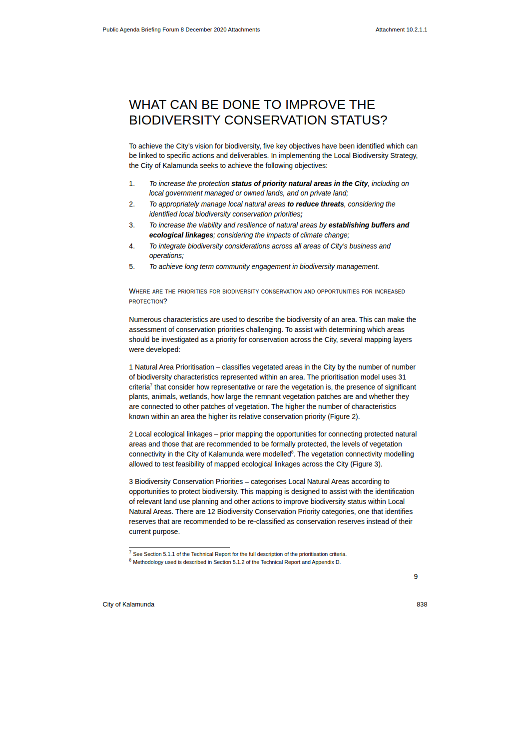Public Agenda Briefing Forum 8 December 2020 Attachments Attachment 10.2.1.1
WHAT CAN BE DONE TO IMPROVE THE BIODIVERSITY CONSERVATION STATUS?
To achieve the City’s vision for biodiversity, five key objectives have been identified which can be linked to specific actions and deliverables. In implementing the Local Biodiversity Strategy, the City of Kalamunda seeks to achieve the following objectives:
To increase the protection status of priority natural areas in the City, including on local government managed or owned lands, and on private land;
To appropriately manage local natural areas to reduce threats, considering the identified local biodiversity conservation priorities;
To increase the viability and resilience of natural areas by establishing buffers and ecological linkages; considering the impacts of climate change;
To integrate biodiversity considerations across all areas of City’s business and operations;
To achieve long term community engagement in biodiversity management.
Where are the priorities for biodiversity conservation and opportunities for increased protection?
Numerous characteristics are used to describe the biodiversity of an area. This can make the assessment of conservation priorities challenging. To assist with determining which areas should be investigated as a priority for conservation across the City, several mapping layers were developed:
1 Natural Area Prioritisation – classifies vegetated areas in the City by the number of number of biodiversity characteristics represented within an area. The prioritisation model uses 31 criteria7 that consider how representative or rare the vegetation is, the presence of significant plants, animals, wetlands, how large the remnant vegetation patches are and whether they are connected to other patches of vegetation. The higher the number of characteristics known within an area the higher its relative conservation priority (Figure 2).
2 Local ecological linkages – prior mapping the opportunities for connecting protected natural areas and those that are recommended to be formally protected, the levels of vegetation connectivity in the City of Kalamunda were modelled8. The vegetation connectivity modelling allowed to test feasibility of mapped ecological linkages across the City (Figure 3).
3 Biodiversity Conservation Priorities – categorises Local Natural Areas according to opportunities to protect biodiversity. This mapping is designed to assist with the identification of relevant land use planning and other actions to improve biodiversity status within Local Natural Areas. There are 12 Biodiversity Conservation Priority categories, one that identifies reserves that are recommended to be re-classified as conservation reserves instead of their current purpose.
7 See Section 5.1.1 of the Technical Report for the full description of the prioritisation criteria.
8 Methodology used is described in Section 5.1.2 of the Technical Report and Appendix D.
9
City of Kalamunda 838